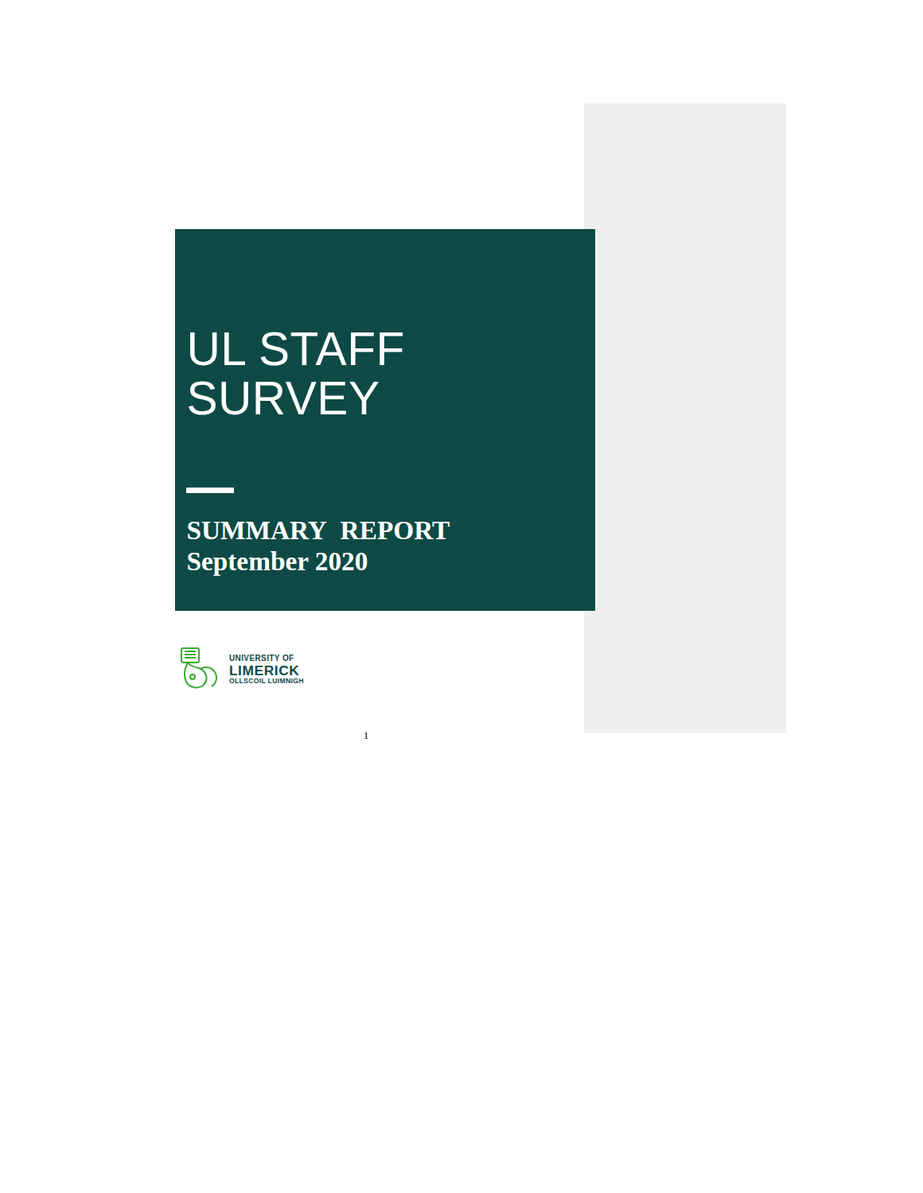UL STAFF SURVEY
SUMMARY REPORT September 2020
UNIVERSITY OF LIMERICK OLLSCOIL LUIMNIGH
1